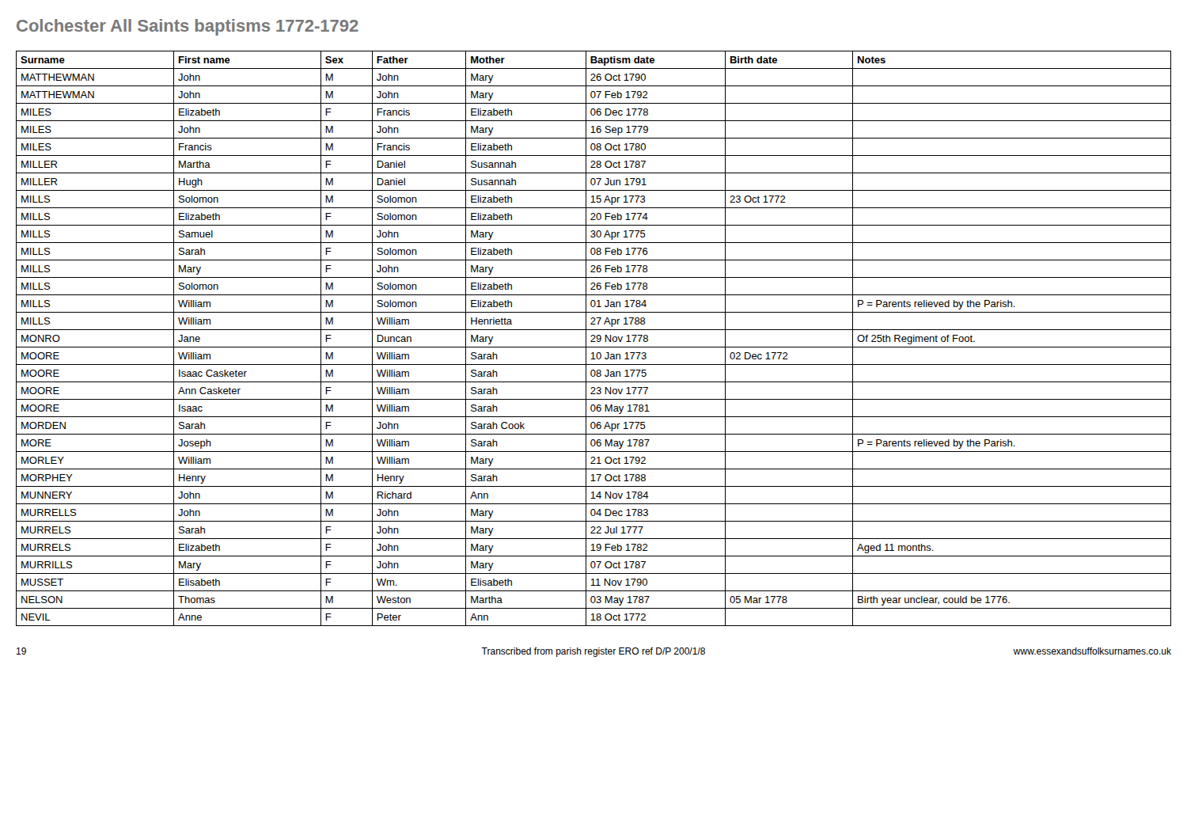Colchester All Saints baptisms 1772-1792
| Surname | First name | Sex | Father | Mother | Baptism date | Birth date | Notes |
| --- | --- | --- | --- | --- | --- | --- | --- |
| MATTHEWMAN | John | M | John | Mary | 26 Oct 1790 | | |
| MATTHEWMAN | John | M | John | Mary | 07 Feb 1792 | | |
| MILES | Elizabeth | F | Francis | Elizabeth | 06 Dec 1778 | | |
| MILES | John | M | John | Mary | 16 Sep 1779 | | |
| MILES | Francis | M | Francis | Elizabeth | 08 Oct 1780 | | |
| MILLER | Martha | F | Daniel | Susannah | 28 Oct 1787 | | |
| MILLER | Hugh | M | Daniel | Susannah | 07 Jun 1791 | | |
| MILLS | Solomon | M | Solomon | Elizabeth | 15 Apr 1773 | 23 Oct 1772 | |
| MILLS | Elizabeth | F | Solomon | Elizabeth | 20 Feb 1774 | | |
| MILLS | Samuel | M | John | Mary | 30 Apr 1775 | | |
| MILLS | Sarah | F | Solomon | Elizabeth | 08 Feb 1776 | | |
| MILLS | Mary | F | John | Mary | 26 Feb 1778 | | |
| MILLS | Solomon | M | Solomon | Elizabeth | 26 Feb 1778 | | |
| MILLS | William | M | Solomon | Elizabeth | 01 Jan 1784 | | P = Parents relieved by the Parish. |
| MILLS | William | M | William | Henrietta | 27 Apr 1788 | | |
| MONRO | Jane | F | Duncan | Mary | 29 Nov 1778 | | Of 25th Regiment of Foot. |
| MOORE | William | M | William | Sarah | 10 Jan 1773 | 02 Dec 1772 | |
| MOORE | Isaac Casketer | M | William | Sarah | 08 Jan 1775 | | |
| MOORE | Ann Casketer | F | William | Sarah | 23 Nov 1777 | | |
| MOORE | Isaac | M | William | Sarah | 06 May 1781 | | |
| MORDEN | Sarah | F | John | Sarah Cook | 06 Apr 1775 | | |
| MORE | Joseph | M | William | Sarah | 06 May 1787 | | P = Parents relieved by the Parish. |
| MORLEY | William | M | William | Mary | 21 Oct 1792 | | |
| MORPHEY | Henry | M | Henry | Sarah | 17 Oct 1788 | | |
| MUNNERY | John | M | Richard | Ann | 14 Nov 1784 | | |
| MURRELLS | John | M | John | Mary | 04 Dec 1783 | | |
| MURRELS | Sarah | F | John | Mary | 22 Jul 1777 | | |
| MURRELS | Elizabeth | F | John | Mary | 19 Feb 1782 | | Aged 11 months. |
| MURRILLS | Mary | F | John | Mary | 07 Oct 1787 | | |
| MUSSET | Elisabeth | F | Wm. | Elisabeth | 11 Nov 1790 | | |
| NELSON | Thomas | M | Weston | Martha | 03 May 1787 | 05 Mar 1778 | Birth year unclear, could be 1776. |
| NEVIL | Anne | F | Peter | Ann | 18 Oct 1772 | | |
19
Transcribed from parish register ERO ref D/P 200/1/8
www.essexandsuffolksurnames.co.uk